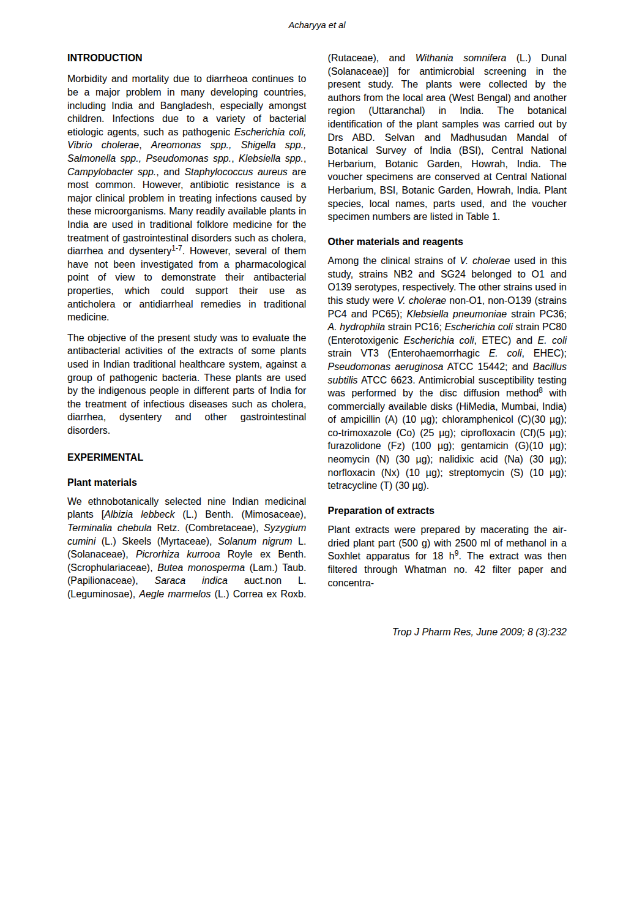Acharyya et al
Introduction
Morbidity and mortality due to diarrheoa continues to be a major problem in many developing countries, including India and Bangladesh, especially amongst children. Infections due to a variety of bacterial etiologic agents, such as pathogenic Escherichia coli, Vibrio cholerae, Areomonas spp., Shigella spp., Salmonella spp., Pseudomonas spp., Klebsiella spp., Campylobacter spp., and Staphylococcus aureus are most common. However, antibiotic resistance is a major clinical problem in treating infections caused by these microorganisms. Many readily available plants in India are used in traditional folklore medicine for the treatment of gastrointestinal disorders such as cholera, diarrhea and dysentery1-7. However, several of them have not been investigated from a pharmacological point of view to demonstrate their antibacterial properties, which could support their use as anticholera or antidiarrheal remedies in traditional medicine.
The objective of the present study was to evaluate the antibacterial activities of the extracts of some plants used in Indian traditional healthcare system, against a group of pathogenic bacteria. These plants are used by the indigenous people in different parts of India for the treatment of infectious diseases such as cholera, diarrhea, dysentery and other gastrointestinal disorders.
Experimental
Plant materials
We ethnobotanically selected nine Indian medicinal plants [Albizia lebbeck (L.) Benth. (Mimosaceae), Terminalia chebula Retz. (Combretaceae), Syzygium cumini (L.) Skeels (Myrtaceae), Solanum nigrum L. (Solanaceae), Picrorhiza kurrooa Royle ex Benth. (Scrophulariaceae), Butea monosperma (Lam.) Taub. (Papilionaceae), Saraca indica auct.non L. (Leguminosae), Aegle marmelos (L.) Correa ex Roxb. (Rutaceae), and Withania somnifera (L.) Dunal (Solanaceae)] for antimicrobial screening in the present study. The plants were collected by the authors from the local area (West Bengal) and another region (Uttaranchal) in India. The botanical identification of the plant samples was carried out by Drs ABD. Selvan and Madhusudan Mandal of Botanical Survey of India (BSI), Central National Herbarium, Botanic Garden, Howrah, India. The voucher specimens are conserved at Central National Herbarium, BSI, Botanic Garden, Howrah, India. Plant species, local names, parts used, and the voucher specimen numbers are listed in Table 1.
Other materials and reagents
Among the clinical strains of V. cholerae used in this study, strains NB2 and SG24 belonged to O1 and O139 serotypes, respectively. The other strains used in this study were V. cholerae non-O1, non-O139 (strains PC4 and PC65); Klebsiella pneumoniae strain PC36; A. hydrophila strain PC16; Escherichia coli strain PC80 (Enterotoxigenic Escherichia coli, ETEC) and E. coli strain VT3 (Enterohaemorrhagic E. coli, EHEC); Pseudomonas aeruginosa ATCC 15442; and Bacillus subtilis ATCC 6623. Antimicrobial susceptibility testing was performed by the disc diffusion method8 with commercially available disks (HiMedia, Mumbai, India) of ampicillin (A) (10 µg); chloramphenicol (C)(30 µg); co-trimoxazole (Co) (25 µg); ciprofloxacin (Cf)(5 µg); furazolidone (Fz) (100 µg); gentamicin (G)(10 µg); neomycin (N) (30 µg); nalidixic acid (Na) (30 µg); norfloxacin (Nx) (10 µg); streptomycin (S) (10 µg); tetracycline (T) (30 µg).
Preparation of extracts
Plant extracts were prepared by macerating the air-dried plant part (500 g) with 2500 ml of methanol in a Soxhlet apparatus for 18 h9. The extract was then filtered through Whatman no. 42 filter paper and concentra-
Trop J Pharm Res, June 2009; 8 (3): 232